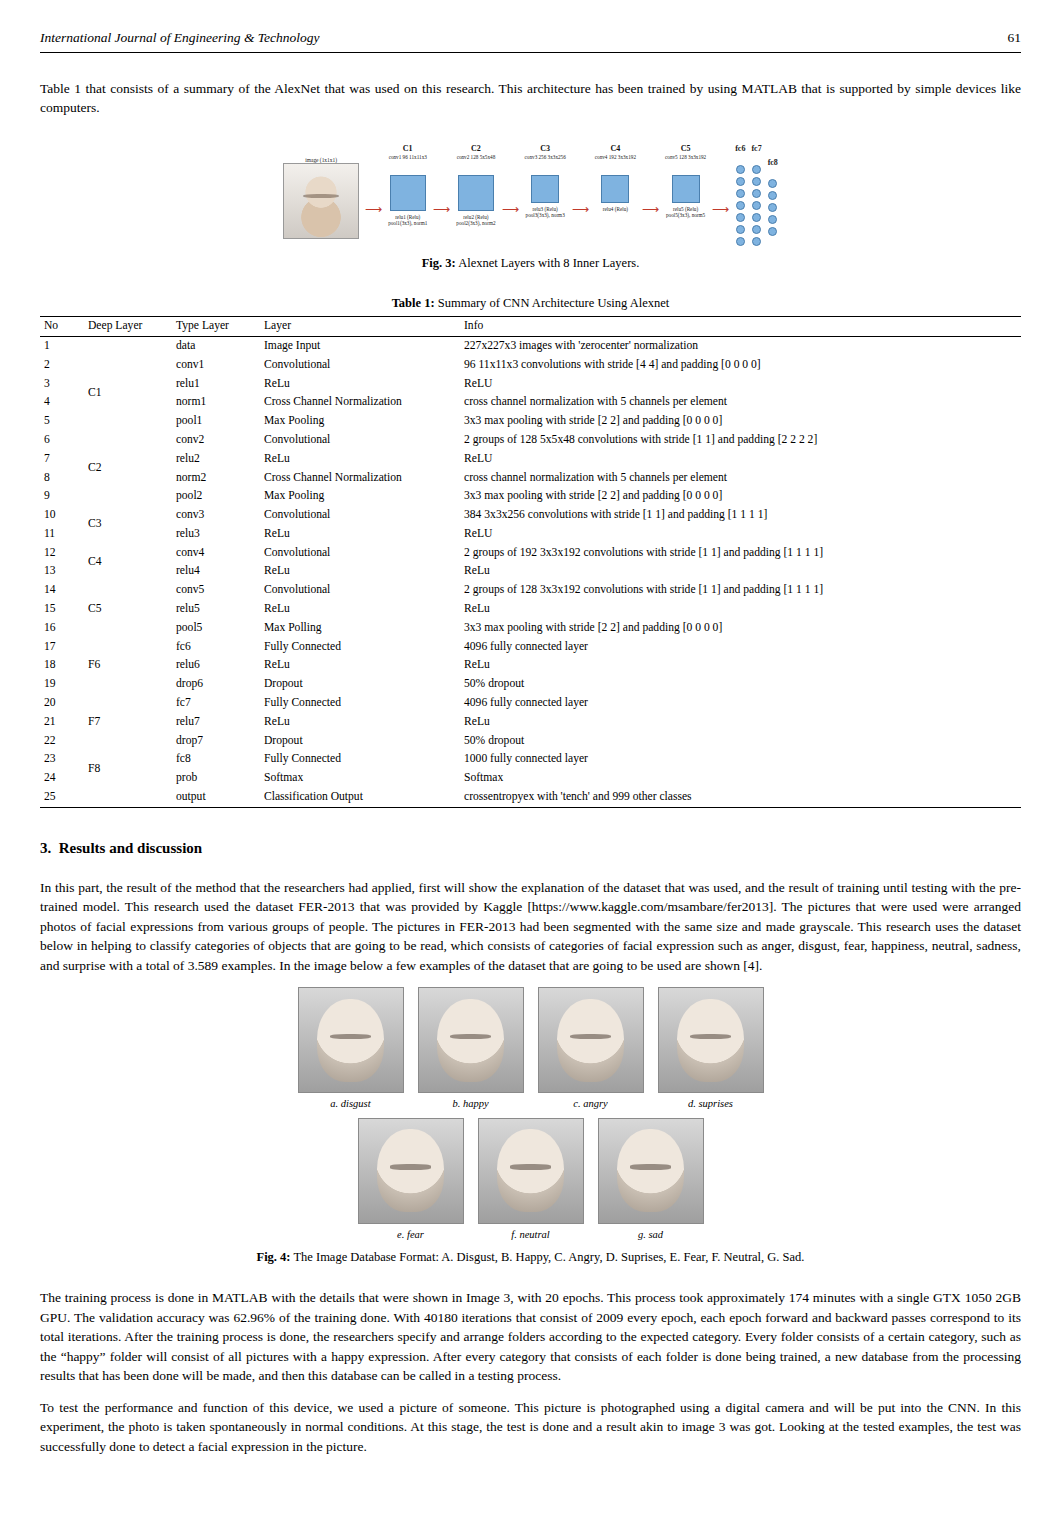International Journal of Engineering & Technology 61
Table 1 that consists of a summary of the AlexNet that was used on this research. This architecture has been trained by using MATLAB that is supported by simple devices like computers.
img
image (1x1x1)
⟶
C1
conv1 96 11x11x3
relu1 (Relu)
pool1(3x3), norm1
⟶
C2
conv2 128 5x5x48
relu2 (Relu)
pool2(3x3), norm2
⟶
C3
conv3 256 3x3x256
relu3 (Relu)
pool3(3x3), norm3
⟶
C4
conv4 192 3x3x192
relu4 (Relu)
⟶
C5
conv5 128 3x3x192
relu5 (Relu)
pool5(3x3), norm5
⟶
fc6
fc7
fc8
Fig. 3: Alexnet Layers with 8 Inner Layers.
Table 1: Summary of CNN Architecture Using Alexnet
| No | Deep Layer | Type Layer | Layer | Info |
| --- | --- | --- | --- | --- |
| 1 | | data | Image Input | 227x227x3 images with 'zerocenter' normalization |
| 2 | | conv1 | Convolutional | 96 11x11x3 convolutions with stride [4 4] and padding [0 0 0 0] |
| 3 | C1 | relu1 | ReLu | ReLU |
| 4 | norm1 | Cross Channel Normalization | cross channel normalization with 5 channels per element |
| 5 | | pool1 | Max Pooling | 3x3 max pooling with stride [2 2] and padding [0 0 0 0] |
| 6 | | conv2 | Convolutional | 2 groups of 128 5x5x48 convolutions with stride [1 1] and padding [2 2 2 2] |
| 7 | C2 | relu2 | ReLu | ReLU |
| 8 | norm2 | Cross Channel Normalization | cross channel normalization with 5 channels per element |
| 9 | | pool2 | Max Pooling | 3x3 max pooling with stride [2 2] and padding [0 0 0 0] |
| 10 | C3 | conv3 | Convolutional | 384 3x3x256 convolutions with stride [1 1] and padding [1 1 1 1] |
| 11 | relu3 | ReLu | ReLU |
| 12 | C4 | conv4 | Convolutional | 2 groups of 192 3x3x192 convolutions with stride [1 1] and padding [1 1 1 1] |
| 13 | relu4 | ReLu | ReLu |
| 14 | | conv5 | Convolutional | 2 groups of 128 3x3x192 convolutions with stride [1 1] and padding [1 1 1 1] |
| 15 | C5 | relu5 | ReLu | ReLu |
| 16 | | pool5 | Max Polling | 3x3 max pooling with stride [2 2] and padding [0 0 0 0] |
| 17 | | fc6 | Fully Connected | 4096 fully connected layer |
| 18 | F6 | relu6 | ReLu | ReLu |
| 19 | | drop6 | Dropout | 50% dropout |
| 20 | | fc7 | Fully Connected | 4096 fully connected layer |
| 21 | F7 | relu7 | ReLu | ReLu |
| 22 | | drop7 | Dropout | 50% dropout |
| 23 | F8 | fc8 | Fully Connected | 1000 fully connected layer |
| 24 | prob | Softmax | Softmax |
| 25 | | output | Classification Output | crossentropyex with 'tench' and 999 other classes |
3. Results and discussion
In this part, the result of the method that the researchers had applied, first will show the explanation of the dataset that was used, and the result of training until testing with the pre-trained model. This research used the dataset FER-2013 that was provided by Kaggle [https://www.kaggle.com/msambare/fer2013]. The pictures that were used were arranged photos of facial expressions from various groups of people. The pictures in FER-2013 had been segmented with the same size and made grayscale. This research uses the dataset below in helping to classify categories of objects that are going to be read, which consists of categories of facial expression such as anger, disgust, fear, happiness, neutral, sadness, and surprise with a total of 3.589 examples. In the image below a few examples of the dataset that are going to be used are shown [4].
a. disgust
b. happy
c. angry
d. suprises
e. fear
f. neutral
g. sad
Fig. 4: The Image Database Format: A. Disgust, B. Happy, C. Angry, D. Suprises, E. Fear, F. Neutral, G. Sad.
The training process is done in MATLAB with the details that were shown in Image 3, with 20 epochs. This process took approximately 174 minutes with a single GTX 1050 2GB GPU. The validation accuracy was 62.96% of the training done. With 40180 iterations that consist of 2009 every epoch, each epoch forward and backward passes correspond to its total iterations. After the training process is done, the researchers specify and arrange folders according to the expected category. Every folder consists of a certain category, such as the “happy” folder will consist of all pictures with a happy expression. After every category that consists of each folder is done being trained, a new database from the processing results that has been done will be made, and then this database can be called in a testing process.
To test the performance and function of this device, we used a picture of someone. This picture is photographed using a digital camera and will be put into the CNN. In this experiment, the photo is taken spontaneously in normal conditions. At this stage, the test is done and a result akin to image 3 was got. Looking at the tested examples, the test was successfully done to detect a facial expression in the picture.